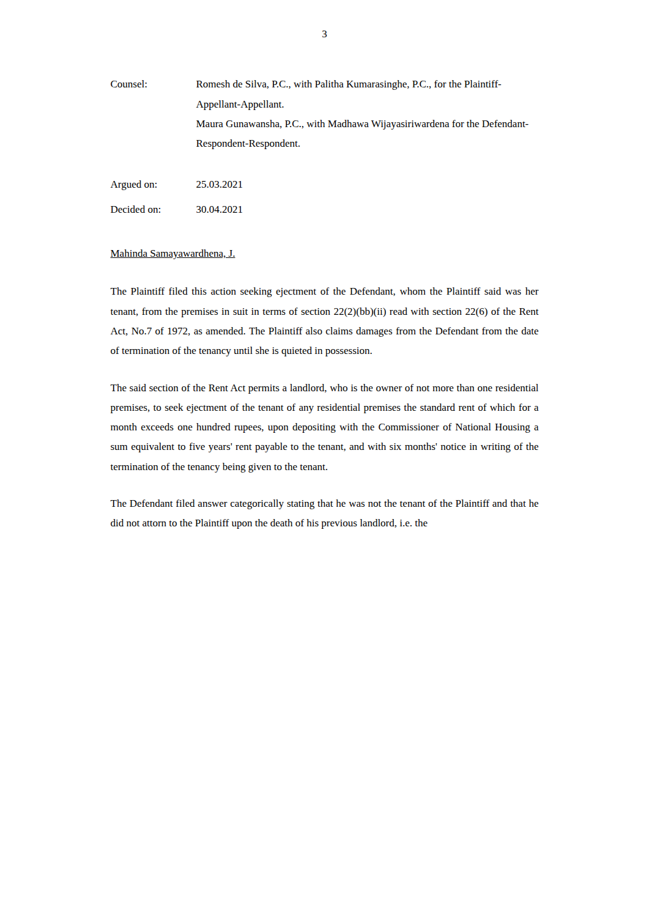3
Counsel:
Romesh de Silva, P.C., with Palitha Kumarasinghe, P.C., for the Plaintiff-Appellant-Appellant.
Maura Gunawansha, P.C., with Madhawa Wijayasiriwardena for the Defendant-Respondent-Respondent.
Argued on:
25.03.2021
Decided on:
30.04.2021
Mahinda Samayawardhena, J.
The Plaintiff filed this action seeking ejectment of the Defendant, whom the Plaintiff said was her tenant, from the premises in suit in terms of section 22(2)(bb)(ii) read with section 22(6) of the Rent Act, No.7 of 1972, as amended. The Plaintiff also claims damages from the Defendant from the date of termination of the tenancy until she is quieted in possession.
The said section of the Rent Act permits a landlord, who is the owner of not more than one residential premises, to seek ejectment of the tenant of any residential premises the standard rent of which for a month exceeds one hundred rupees, upon depositing with the Commissioner of National Housing a sum equivalent to five years' rent payable to the tenant, and with six months' notice in writing of the termination of the tenancy being given to the tenant.
The Defendant filed answer categorically stating that he was not the tenant of the Plaintiff and that he did not attorn to the Plaintiff upon the death of his previous landlord, i.e. the